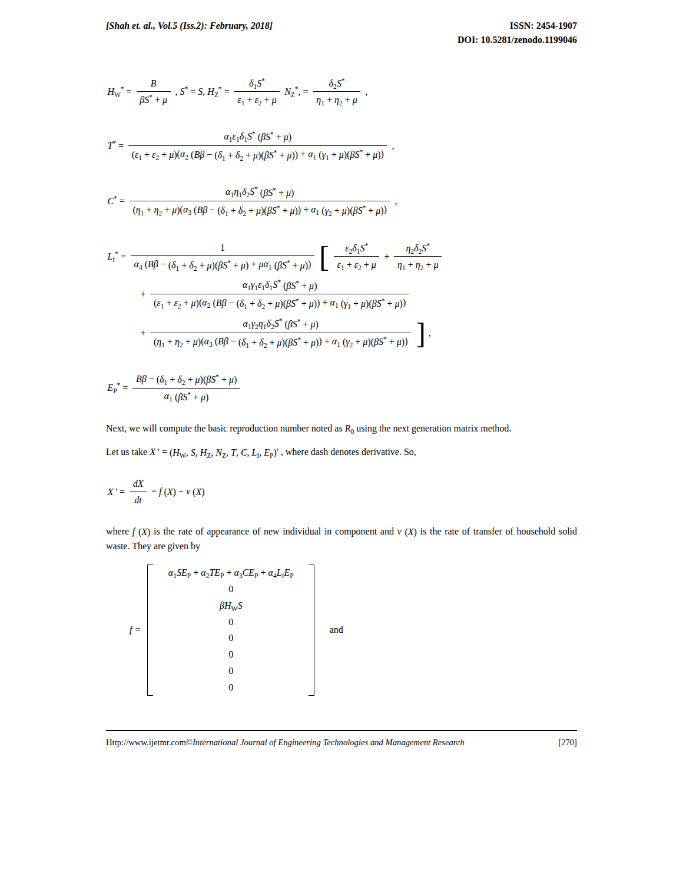[Shah et. al., Vol.5 (Iss.2): February, 2018]
ISSN: 2454-1907
DOI: 10.5281/zenodo.1199046
| H W * = | B βS * + μ | , S * = S , H Z * = | δ 1 S * ε 1 + ε 2 + μ | N Z * , = | δ 2 S * η 1 + η 2 + μ | , |
| T * = | α 1 ε 1 δ 1 S * ( βS * + μ ) ( ε 1 + ε 2 + μ ) ( α 2 ( Bβ − ( δ 1 + δ 2 + μ ) ( βS * + μ ) ) + α 1 ( γ 1 + μ ) ( βS * + μ ) ) | , |
| C * = | α 1 η 1 δ 2 S * ( βS * + μ ) ( η 1 + η 2 + μ ) ( α 3 ( Bβ − ( δ 1 + δ 2 + μ ) ( βS * + μ ) ) + α 1 ( γ 2 + μ ) ( βS * + μ ) ) | , |
| L f * = | 1 α 4 ( Bβ − ( δ 1 + δ 2 + μ ) ( βS * + μ ) + μα 1 ( βS * + μ ) ) | [ | ε 2 δ 1 S * ε 1 + ε 2 + μ | + | η 2 δ 2 S * η 1 + η 2 + μ |
| + | α 1 γ 1 ε 1 δ 1 S * ( βS * + μ ) ( ε 1 + ε 2 + μ ) ( α 2 ( Bβ − ( δ 1 + δ 2 + μ ) ( βS * + μ ) ) + α 1 ( γ 1 + μ ) ( βS * + μ ) ) |
| + | α 1 γ 2 η 1 δ 2 S * ( βS * + μ ) ( η 1 + η 2 + μ ) ( α 3 ( Bβ − ( δ 1 + δ 2 + μ ) ( βS * + μ ) ) + α 1 ( γ 2 + μ ) ( βS * + μ ) ) | ] | , |
| E P * = | Bβ − ( δ 1 + δ 2 + μ ) ( βS * + μ ) α 1 ( βS * + μ ) |
Next, we will compute the basic reproduction number noted as R0 using the next generation matrix method.
Let us take X ' = (HW, S, HZ, NZ, T, C, Lf, EP)' , where dash denotes derivative. So,
| X ' = | dX dt | = f ( X ) − v ( X ) |
where f (X) is the rate of appearance of new individual in component and v (X) is the rate of transfer of household solid waste. They are given by
f =
| α 1 SE P + α 2 TE P + α 3 CE P + α 4 L f E P |
| 0 |
| βH W S |
| 0 |
| 0 |
| 0 |
| 0 |
| 0 |
and
Http://www.ijetmr.com©International Journal of Engineering Technologies and Management Research [270]